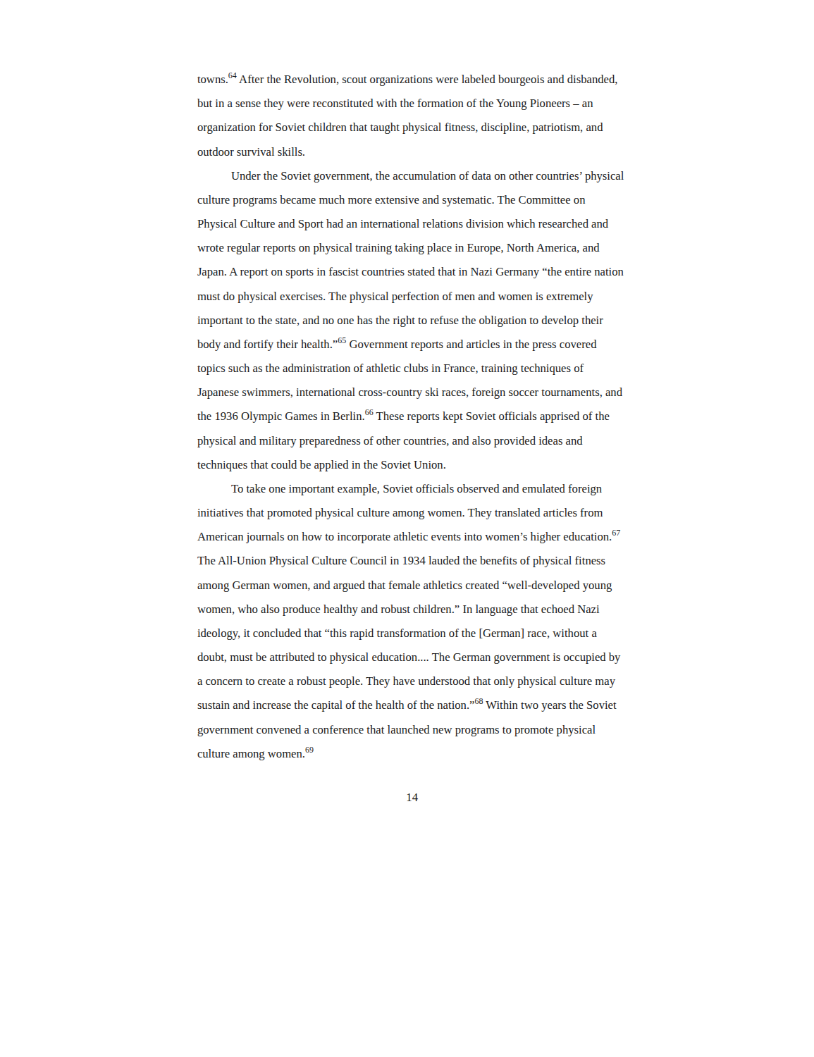towns.64 After the Revolution, scout organizations were labeled bourgeois and disbanded, but in a sense they were reconstituted with the formation of the Young Pioneers – an organization for Soviet children that taught physical fitness, discipline, patriotism, and outdoor survival skills.
Under the Soviet government, the accumulation of data on other countries’ physical culture programs became much more extensive and systematic. The Committee on Physical Culture and Sport had an international relations division which researched and wrote regular reports on physical training taking place in Europe, North America, and Japan. A report on sports in fascist countries stated that in Nazi Germany “the entire nation must do physical exercises. The physical perfection of men and women is extremely important to the state, and no one has the right to refuse the obligation to develop their body and fortify their health.”65 Government reports and articles in the press covered topics such as the administration of athletic clubs in France, training techniques of Japanese swimmers, international cross-country ski races, foreign soccer tournaments, and the 1936 Olympic Games in Berlin.66 These reports kept Soviet officials apprised of the physical and military preparedness of other countries, and also provided ideas and techniques that could be applied in the Soviet Union.
To take one important example, Soviet officials observed and emulated foreign initiatives that promoted physical culture among women. They translated articles from American journals on how to incorporate athletic events into women’s higher education.67 The All-Union Physical Culture Council in 1934 lauded the benefits of physical fitness among German women, and argued that female athletics created “well-developed young women, who also produce healthy and robust children.” In language that echoed Nazi ideology, it concluded that “this rapid transformation of the [German] race, without a doubt, must be attributed to physical education.... The German government is occupied by a concern to create a robust people. They have understood that only physical culture may sustain and increase the capital of the health of the nation.”68 Within two years the Soviet government convened a conference that launched new programs to promote physical culture among women.69
14